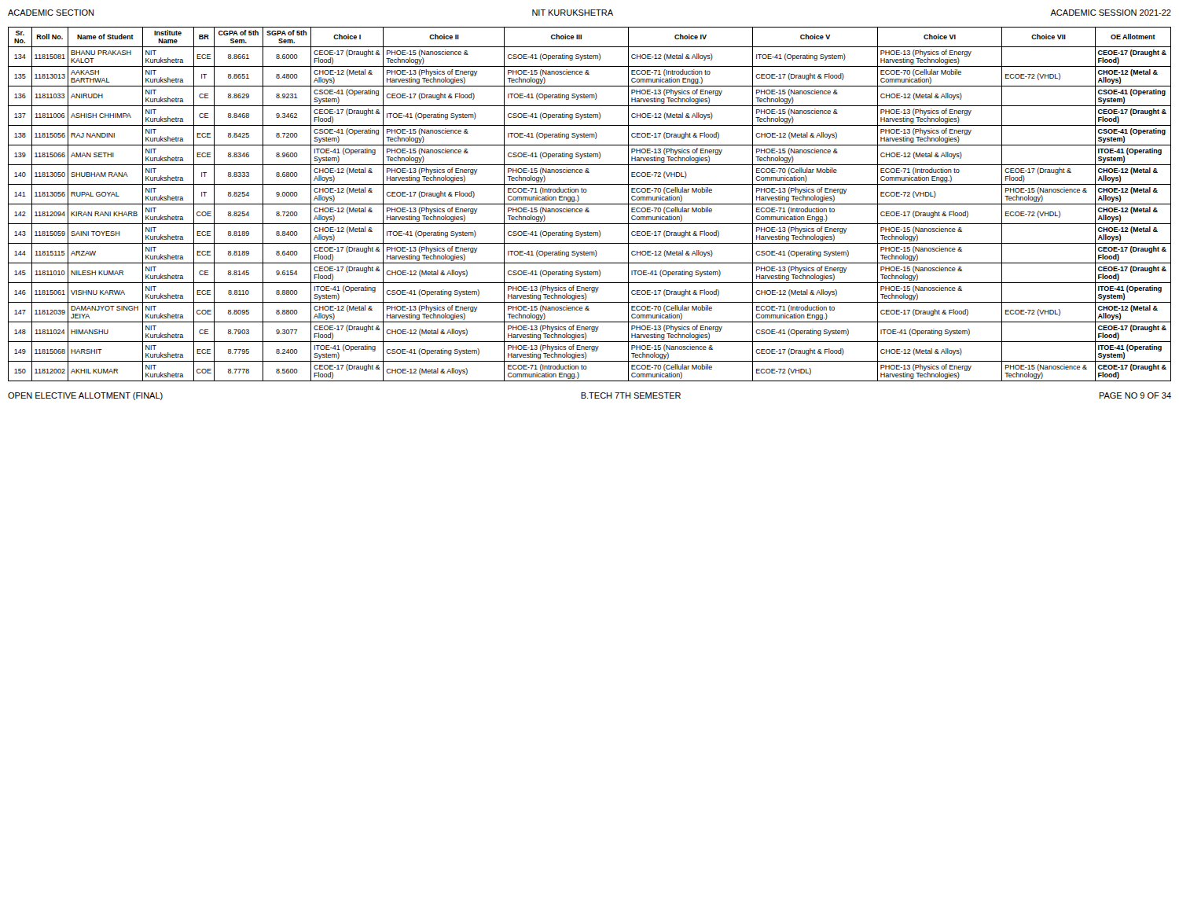ACADEMIC SECTION NIT KURUKSHETRA ACADEMIC SESSION 2021-22
| Sr. No. | Roll No. | Name of Student | Institute Name | BR | CGPA of 5th Sem. | SGPA of 5th Sem. | Choice I | Choice II | Choice III | Choice IV | Choice V | Choice VI | Choice VII | OE Allotment |
| --- | --- | --- | --- | --- | --- | --- | --- | --- | --- | --- | --- | --- | --- | --- |
| 134 | 11815081 | BHANU PRAKASH KALOT | NIT Kurukshetra | ECE | 8.8661 | 8.6000 | CEOE-17 (Draught & Flood) | PHOE-15 (Nanoscience & Technology) | CSOE-41 (Operating System) | CHOE-12 (Metal & Alloys) | ITOE-41 (Operating System) | PHOE-13 (Physics of Energy Harvesting Technologies) | | CEOE-17 (Draught & Flood) |
| 135 | 11813013 | AAKASH BARTHWAL | NIT Kurukshetra | IT | 8.8651 | 8.4800 | CHOE-12 (Metal & Alloys) | PHOE-13 (Physics of Energy Harvesting Technologies) | PHOE-15 (Nanoscience & Technology) | ECOE-71 (Introduction to Communication Engg.) | CEOE-17 (Draught & Flood) | ECOE-70 (Cellular Mobile Communication) | ECOE-72 (VHDL) | CHOE-12 (Metal & Alloys) |
| 136 | 11811033 | ANIRUDH | NIT Kurukshetra | CE | 8.8629 | 8.9231 | CSOE-41 (Operating System) | CEOE-17 (Draught & Flood) | ITOE-41 (Operating System) | PHOE-13 (Physics of Energy Harvesting Technologies) | PHOE-15 (Nanoscience & Technology) | CHOE-12 (Metal & Alloys) | | CSOE-41 (Operating System) |
| 137 | 11811006 | ASHISH CHHIMPA | NIT Kurukshetra | CE | 8.8468 | 9.3462 | CEOE-17 (Draught & Flood) | ITOE-41 (Operating System) | CSOE-41 (Operating System) | CHOE-12 (Metal & Alloys) | PHOE-15 (Nanoscience & Technology) | PHOE-13 (Physics of Energy Harvesting Technologies) | | CEOE-17 (Draught & Flood) |
| 138 | 11815056 | RAJ NANDINI | NIT Kurukshetra | ECE | 8.8425 | 8.7200 | CSOE-41 (Operating System) | PHOE-15 (Nanoscience & Technology) | ITOE-41 (Operating System) | CEOE-17 (Draught & Flood) | CHOE-12 (Metal & Alloys) | PHOE-13 (Physics of Energy Harvesting Technologies) | | CSOE-41 (Operating System) |
| 139 | 11815066 | AMAN SETHI | NIT Kurukshetra | ECE | 8.8346 | 8.9600 | ITOE-41 (Operating System) | PHOE-15 (Nanoscience & Technology) | CSOE-41 (Operating System) | PHOE-13 (Physics of Energy Harvesting Technologies) | PHOE-15 (Nanoscience & Technology) | CHOE-12 (Metal & Alloys) | | ITOE-41 (Operating System) |
| 140 | 11813050 | SHUBHAM RANA | NIT Kurukshetra | IT | 8.8333 | 8.6800 | CHOE-12 (Metal & Alloys) | PHOE-13 (Physics of Energy Harvesting Technologies) | PHOE-15 (Nanoscience & Technology) | ECOE-72 (VHDL) | ECOE-70 (Cellular Mobile Communication) | ECOE-71 (Introduction to Communication Engg.) | CEOE-17 (Draught & Flood) | CHOE-12 (Metal & Alloys) |
| 141 | 11813056 | RUPAL GOYAL | NIT Kurukshetra | IT | 8.8254 | 9.0000 | CHOE-12 (Metal & Alloys) | CEOE-17 (Draught & Flood) | ECOE-71 (Introduction to Communication Engg.) | ECOE-70 (Cellular Mobile Communication) | PHOE-13 (Physics of Energy Harvesting Technologies) | ECOE-72 (VHDL) | PHOE-15 (Nanoscience & Technology) | CHOE-12 (Metal & Alloys) |
| 142 | 11812094 | KIRAN RANI KHARB | NIT Kurukshetra | COE | 8.8254 | 8.7200 | CHOE-12 (Metal & Alloys) | PHOE-13 (Physics of Energy Harvesting Technologies) | PHOE-15 (Nanoscience & Technology) | ECOE-70 (Cellular Mobile Communication) | ECOE-71 (Introduction to Communication Engg.) | CEOE-17 (Draught & Flood) | ECOE-72 (VHDL) | CHOE-12 (Metal & Alloys) |
| 143 | 11815059 | SAINI TOYESH | NIT Kurukshetra | ECE | 8.8189 | 8.8400 | CHOE-12 (Metal & Alloys) | ITOE-41 (Operating System) | CSOE-41 (Operating System) | CEOE-17 (Draught & Flood) | PHOE-13 (Physics of Energy Harvesting Technologies) | PHOE-15 (Nanoscience & Technology) | | CHOE-12 (Metal & Alloys) |
| 144 | 11815115 | ARZAW | NIT Kurukshetra | ECE | 8.8189 | 8.6400 | CEOE-17 (Draught & Flood) | PHOE-13 (Physics of Energy Harvesting Technologies) | ITOE-41 (Operating System) | CHOE-12 (Metal & Alloys) | CSOE-41 (Operating System) | PHOE-15 (Nanoscience & Technology) | | CEOE-17 (Draught & Flood) |
| 145 | 11811010 | NILESH KUMAR | NIT Kurukshetra | CE | 8.8145 | 9.6154 | CEOE-17 (Draught & Flood) | CHOE-12 (Metal & Alloys) | CSOE-41 (Operating System) | ITOE-41 (Operating System) | PHOE-13 (Physics of Energy Harvesting Technologies) | PHOE-15 (Nanoscience & Technology) | | CEOE-17 (Draught & Flood) |
| 146 | 11815061 | VISHNU KARWA | NIT Kurukshetra | ECE | 8.8110 | 8.8800 | ITOE-41 (Operating System) | CSOE-41 (Operating System) | PHOE-13 (Physics of Energy Harvesting Technologies) | CEOE-17 (Draught & Flood) | CHOE-12 (Metal & Alloys) | PHOE-15 (Nanoscience & Technology) | | ITOE-41 (Operating System) |
| 147 | 11812039 | DAMANJYOT SINGH JEIYA | NIT Kurukshetra | COE | 8.8095 | 8.8800 | CHOE-12 (Metal & Alloys) | PHOE-13 (Physics of Energy Harvesting Technologies) | PHOE-15 (Nanoscience & Technology) | ECOE-70 (Cellular Mobile Communication) | ECOE-71 (Introduction to Communication Engg.) | CEOE-17 (Draught & Flood) | ECOE-72 (VHDL) | CHOE-12 (Metal & Alloys) |
| 148 | 11811024 | HIMANSHU | NIT Kurukshetra | CE | 8.7903 | 9.3077 | CEOE-17 (Draught & Flood) | CHOE-12 (Metal & Alloys) | PHOE-13 (Physics of Energy Harvesting Technologies) | PHOE-13 (Physics of Energy Harvesting Technologies) | CSOE-41 (Operating System) | ITOE-41 (Operating System) | | CEOE-17 (Draught & Flood) |
| 149 | 11815068 | HARSHIT | NIT Kurukshetra | ECE | 8.7795 | 8.2400 | ITOE-41 (Operating System) | CSOE-41 (Operating System) | PHOE-13 (Physics of Energy Harvesting Technologies) | PHOE-15 (Nanoscience & Technology) | CEOE-17 (Draught & Flood) | CHOE-12 (Metal & Alloys) | | ITOE-41 (Operating System) |
| 150 | 11812002 | AKHIL KUMAR | NIT Kurukshetra | COE | 8.7778 | 8.5600 | CEOE-17 (Draught & Flood) | CHOE-12 (Metal & Alloys) | ECOE-71 (Introduction to Communication Engg.) | ECOE-70 (Cellular Mobile Communication) | ECOE-72 (VHDL) | PHOE-13 (Physics of Energy Harvesting Technologies) | PHOE-15 (Nanoscience & Technology) | CEOE-17 (Draught & Flood) |
OPEN ELECTIVE ALLOTMENT (FINAL) B.TECH 7TH SEMESTER PAGE NO 9 OF 34